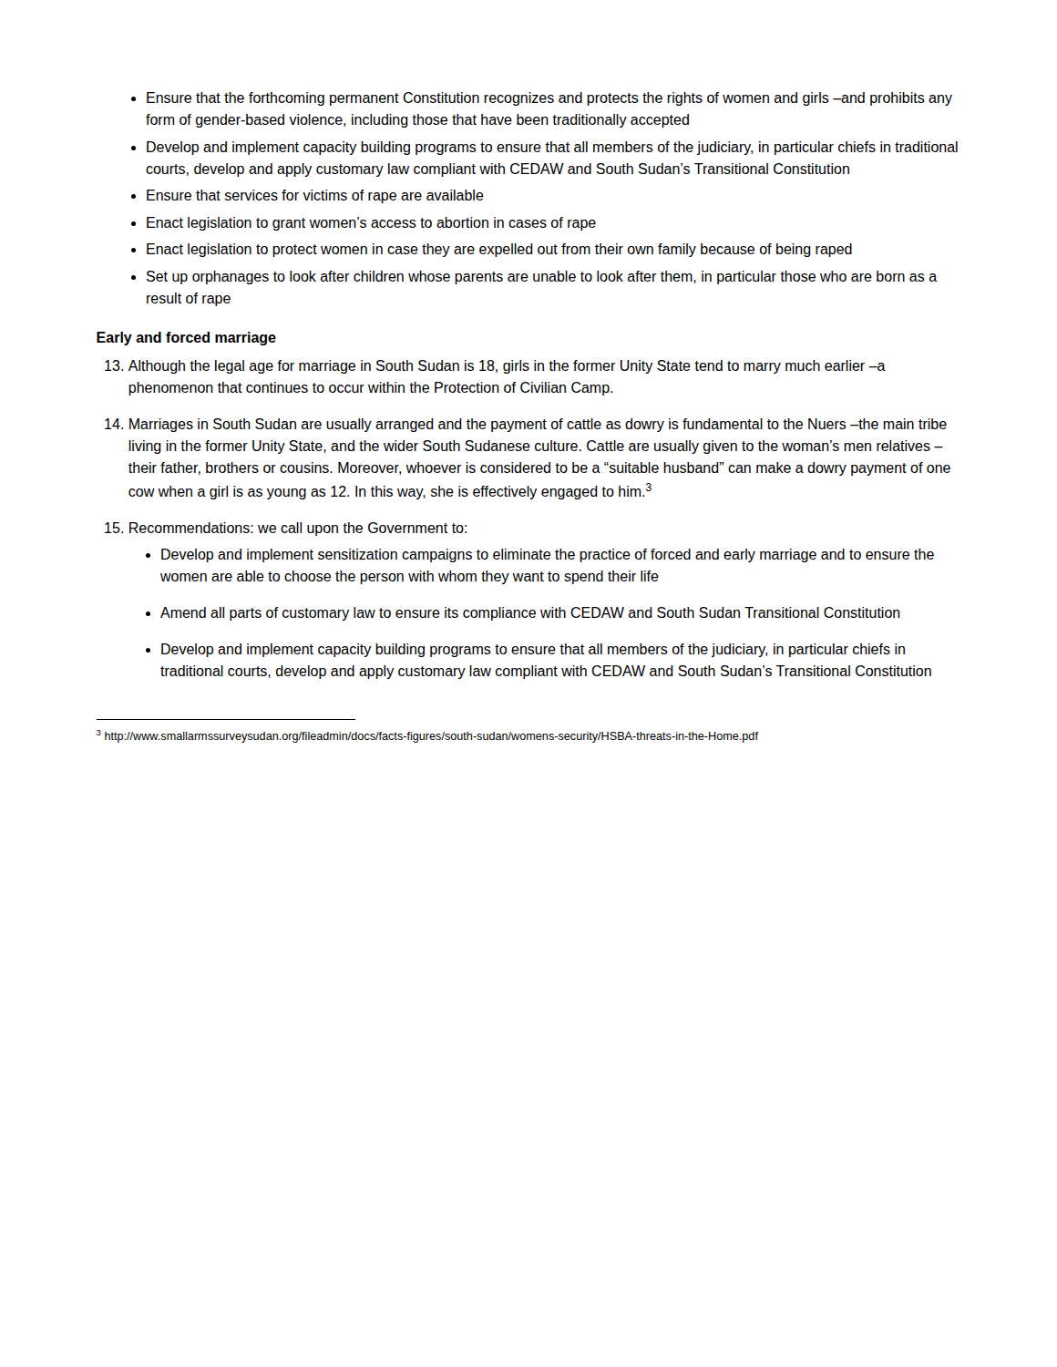Ensure that the forthcoming permanent Constitution recognizes and protects the rights of women and girls –and prohibits any form of gender-based violence, including those that have been traditionally accepted
Develop and implement capacity building programs to ensure that all members of the judiciary, in particular chiefs in traditional courts, develop and apply customary law compliant with CEDAW and South Sudan’s Transitional Constitution
Ensure that services for victims of rape are available
Enact legislation to grant women’s access to abortion in cases of rape
Enact legislation to protect women in case they are expelled out from their own family because of being raped
Set up orphanages to look after children whose parents are unable to look after them, in particular those who are born as a result of rape
Early and forced marriage
Although the legal age for marriage in South Sudan is 18, girls in the former Unity State tend to marry much earlier –a phenomenon that continues to occur within the Protection of Civilian Camp.
Marriages in South Sudan are usually arranged and the payment of cattle as dowry is fundamental to the Nuers –the main tribe living in the former Unity State, and the wider South Sudanese culture. Cattle are usually given to the woman’s men relatives –their father, brothers or cousins. Moreover, whoever is considered to be a “suitable husband” can make a dowry payment of one cow when a girl is as young as 12. In this way, she is effectively engaged to him.3
Recommendations: we call upon the Government to:
Develop and implement sensitization campaigns to eliminate the practice of forced and early marriage and to ensure the women are able to choose the person with whom they want to spend their life
Amend all parts of customary law to ensure its compliance with CEDAW and South Sudan Transitional Constitution
Develop and implement capacity building programs to ensure that all members of the judiciary, in particular chiefs in traditional courts, develop and apply customary law compliant with CEDAW and South Sudan’s Transitional Constitution
3 http://www.smallarmssurveysudan.org/fileadmin/docs/facts-figures/south-sudan/womens-security/HSBA-threats-in-the-Home.pdf